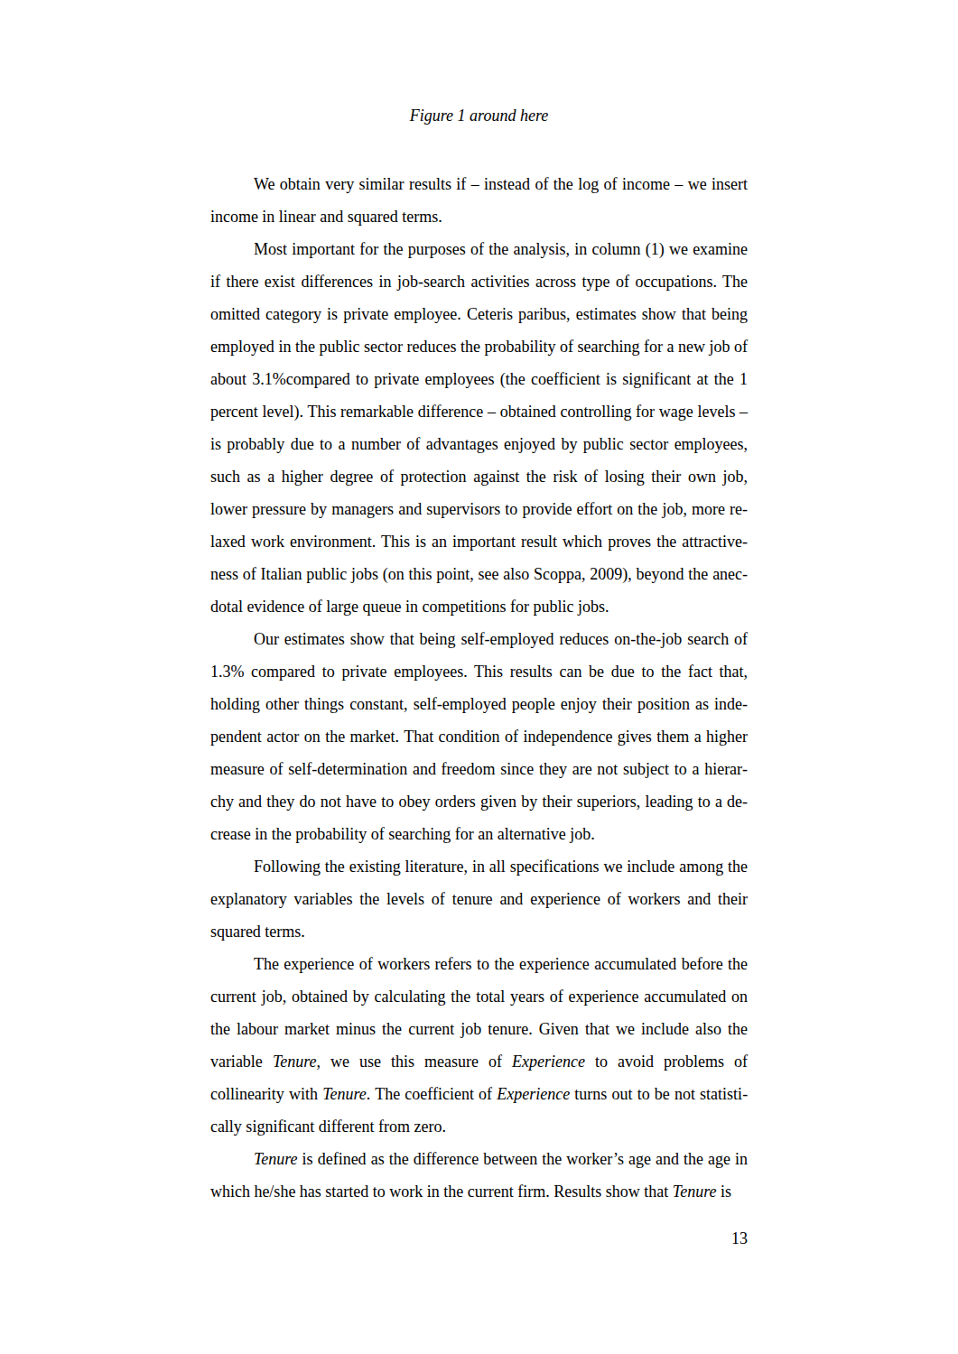Figure 1 around here
We obtain very similar results if – instead of the log of income – we insert income in linear and squared terms.
Most important for the purposes of the analysis, in column (1) we examine if there exist differences in job-search activities across type of occupations. The omitted category is private employee. Ceteris paribus, estimates show that being employed in the public sector reduces the probability of searching for a new job of about 3.1%compared to private employees (the coefficient is significant at the 1 percent level). This remarkable difference – obtained controlling for wage levels – is probably due to a number of advantages enjoyed by public sector employees, such as a higher degree of protection against the risk of losing their own job, lower pressure by managers and supervisors to provide effort on the job, more relaxed work environment. This is an important result which proves the attractiveness of Italian public jobs (on this point, see also Scoppa, 2009), beyond the anecdotal evidence of large queue in competitions for public jobs.
Our estimates show that being self-employed reduces on-the-job search of 1.3% compared to private employees. This results can be due to the fact that, holding other things constant, self-employed people enjoy their position as independent actor on the market. That condition of independence gives them a higher measure of self-determination and freedom since they are not subject to a hierarchy and they do not have to obey orders given by their superiors, leading to a decrease in the probability of searching for an alternative job.
Following the existing literature, in all specifications we include among the explanatory variables the levels of tenure and experience of workers and their squared terms.
The experience of workers refers to the experience accumulated before the current job, obtained by calculating the total years of experience accumulated on the labour market minus the current job tenure. Given that we include also the variable Tenure, we use this measure of Experience to avoid problems of collinearity with Tenure. The coefficient of Experience turns out to be not statistically significant different from zero.
Tenure is defined as the difference between the worker’s age and the age in which he/she has started to work in the current firm. Results show that Tenure is
13